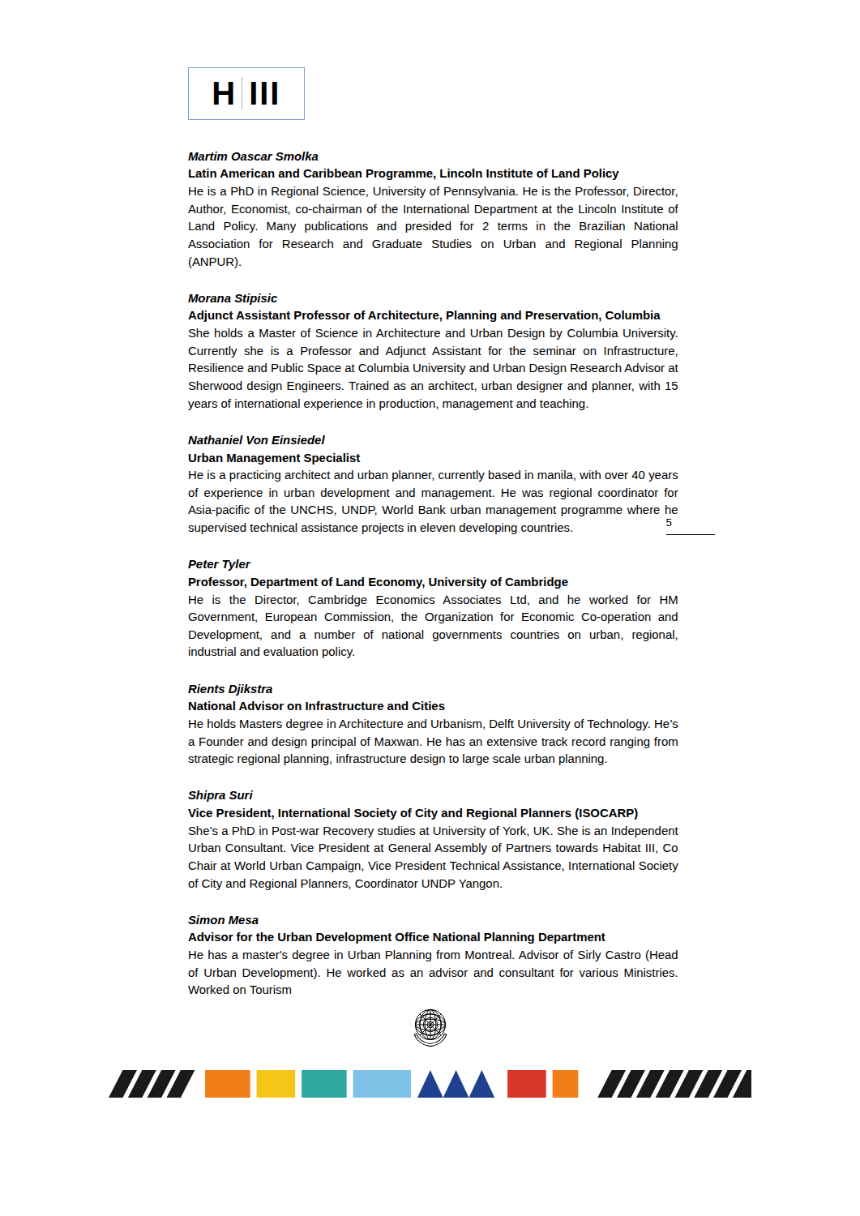HIII
Martim Oascar Smolka
Latin American and Caribbean Programme, Lincoln Institute of Land Policy
He is a PhD in Regional Science, University of Pennsylvania. He is the Professor, Director, Author, Economist, co-chairman of the International Department at the Lincoln Institute of Land Policy. Many publications and presided for 2 terms in the Brazilian National Association for Research and Graduate Studies on Urban and Regional Planning (ANPUR).
Morana Stipisic
Adjunct Assistant Professor of Architecture, Planning and Preservation, Columbia
She holds a Master of Science in Architecture and Urban Design by Columbia University. Currently she is a Professor and Adjunct Assistant for the seminar on Infrastructure, Resilience and Public Space at Columbia University and Urban Design Research Advisor at Sherwood design Engineers. Trained as an architect, urban designer and planner, with 15 years of international experience in production, management and teaching.
Nathaniel Von Einsiedel
Urban Management Specialist
He is a practicing architect and urban planner, currently based in manila, with over 40 years of experience in urban development and management. He was regional coordinator for Asia-pacific of the UNCHS, UNDP, World Bank urban management programme where he supervised technical assistance projects in eleven developing countries.
Peter Tyler
Professor, Department of Land Economy, University of Cambridge
He is the Director, Cambridge Economics Associates Ltd, and he worked for HM Government, European Commission, the Organization for Economic Co-operation and Development, and a number of national governments countries on urban, regional, industrial and evaluation policy.
Rients Djikstra
National Advisor on Infrastructure and Cities
He holds Masters degree in Architecture and Urbanism, Delft University of Technology. He’s a Founder and design principal of Maxwan. He has an extensive track record ranging from strategic regional planning, infrastructure design to large scale urban planning.
Shipra Suri
Vice President, International Society of City and Regional Planners (ISOCARP)
She’s a PhD in Post-war Recovery studies at University of York, UK. She is an Independent Urban Consultant. Vice President at General Assembly of Partners towards Habitat III, Co Chair at World Urban Campaign, Vice President Technical Assistance, International Society of City and Regional Planners, Coordinator UNDP Yangon.
Simon Mesa
Advisor for the Urban Development Office National Planning Department
He has a master's degree in Urban Planning from Montreal. Advisor of Sirly Castro (Head of Urban Development). He worked as an advisor and consultant for various Ministries. Worked on Tourism
5